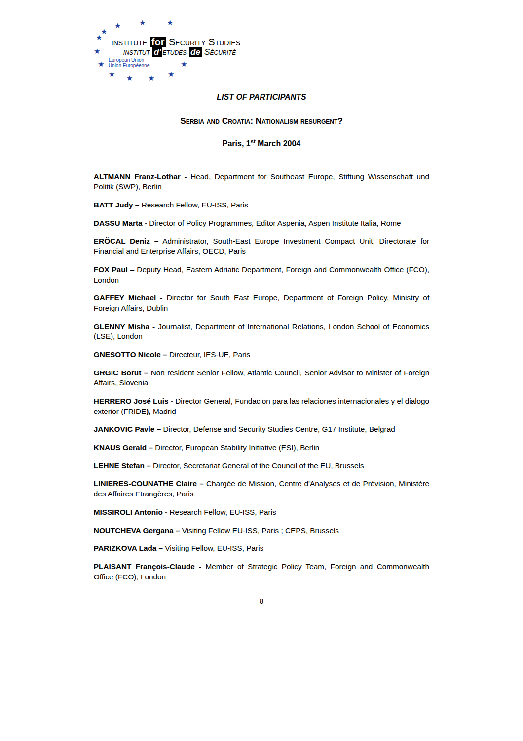★ ★ ★ ★ ★ ★ ★ ★ ★ ★ ★ ★
institute for Security Studies
institut d'etudes de Sécurité
European Union
Union Européenne
LIST OF PARTICIPANTS
Serbia and Croatia: Nationalism resurgent?
Paris, 1st March 2004
ALTMANN Franz-Lothar - Head, Department for Southeast Europe, Stiftung Wissenschaft und Politik (SWP), Berlin
BATT Judy – Research Fellow, EU-ISS, Paris
DASSU Marta - Director of Policy Programmes, Editor Aspenia, Aspen Institute Italia, Rome
ERÖCAL Deniz – Administrator, South-East Europe Investment Compact Unit, Directorate for Financial and Enterprise Affairs, OECD, Paris
FOX Paul – Deputy Head, Eastern Adriatic Department, Foreign and Commonwealth Office (FCO), London
GAFFEY Michael - Director for South East Europe, Department of Foreign Policy, Ministry of Foreign Affairs, Dublin
GLENNY Misha - Journalist, Department of International Relations, London School of Economics (LSE), London
GNESOTTO Nicole – Directeur, IES-UE, Paris
GRGIC Borut – Non resident Senior Fellow, Atlantic Council, Senior Advisor to Minister of Foreign Affairs, Slovenia
HERRERO José Luis - Director General, Fundacion para las relaciones internacionales y el dialogo exterior (FRIDE), Madrid
JANKOVIC Pavle – Director, Defense and Security Studies Centre, G17 Institute, Belgrad
KNAUS Gerald – Director, European Stability Initiative (ESI), Berlin
LEHNE Stefan – Director, Secretariat General of the Council of the EU, Brussels
LINIERES-COUNATHE Claire – Chargée de Mission, Centre d'Analyses et de Prévision, Ministère des Affaires Etrangères, Paris
MISSIROLI Antonio - Research Fellow, EU-ISS, Paris
NOUTCHEVA Gergana – Visiting Fellow EU-ISS, Paris ; CEPS, Brussels
PARIZKOVA Lada – Visiting Fellow, EU-ISS, Paris
PLAISANT François-Claude - Member of Strategic Policy Team, Foreign and Commonwealth Office (FCO), London
8